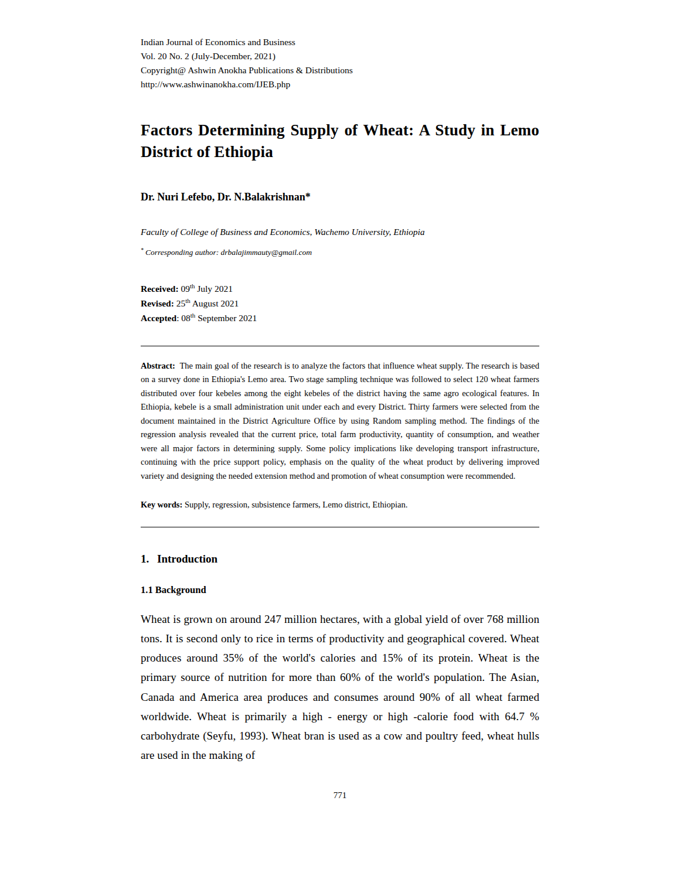Indian Journal of Economics and Business
Vol. 20 No. 2 (July-December, 2021)
Copyright@ Ashwin Anokha Publications & Distributions
http://www.ashwinanokha.com/IJEB.php
Factors Determining Supply of Wheat: A Study in Lemo District of Ethiopia
Dr. Nuri Lefebo, Dr. N.Balakrishnan*
Faculty of College of Business and Economics, Wachemo University, Ethiopia
* Corresponding author: drbalajimmauty@gmail.com
Received: 09th July 2021
Revised: 25th August 2021
Accepted: 08th September 2021
Abstract: The main goal of the research is to analyze the factors that influence wheat supply. The research is based on a survey done in Ethiopia's Lemo area. Two stage sampling technique was followed to select 120 wheat farmers distributed over four kebeles among the eight kebeles of the district having the same agro ecological features. In Ethiopia, kebele is a small administration unit under each and every District. Thirty farmers were selected from the document maintained in the District Agriculture Office by using Random sampling method. The findings of the regression analysis revealed that the current price, total farm productivity, quantity of consumption, and weather were all major factors in determining supply. Some policy implications like developing transport infrastructure, continuing with the price support policy, emphasis on the quality of the wheat product by delivering improved variety and designing the needed extension method and promotion of wheat consumption were recommended.
Key words: Supply, regression, subsistence farmers, Lemo district, Ethiopian.
1. Introduction
1.1 Background
Wheat is grown on around 247 million hectares, with a global yield of over 768 million tons. It is second only to rice in terms of productivity and geographical covered. Wheat produces around 35% of the world's calories and 15% of its protein. Wheat is the primary source of nutrition for more than 60% of the world's population. The Asian, Canada and America area produces and consumes around 90% of all wheat farmed worldwide. Wheat is primarily a high - energy or high -calorie food with 64.7 % carbohydrate (Seyfu, 1993). Wheat bran is used as a cow and poultry feed, wheat hulls are used in the making of
771